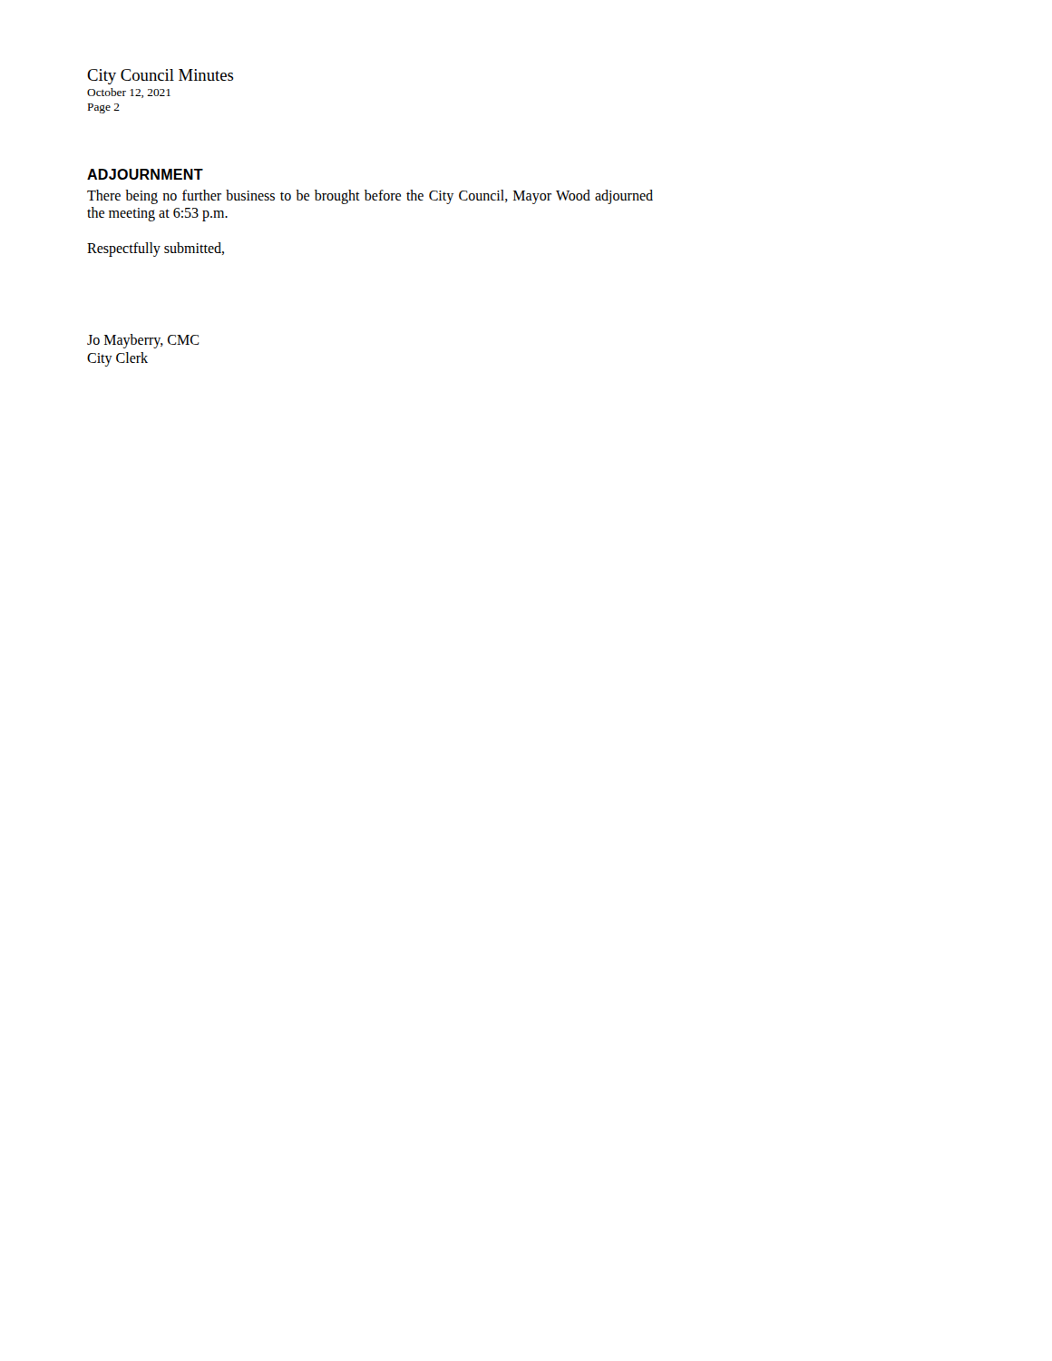City Council Minutes
October 12, 2021
Page 2
ADJOURNMENT
There being no further business to be brought before the City Council, Mayor Wood adjourned the meeting at 6:53 p.m.
Respectfully submitted,
Jo Mayberry, CMC
City Clerk